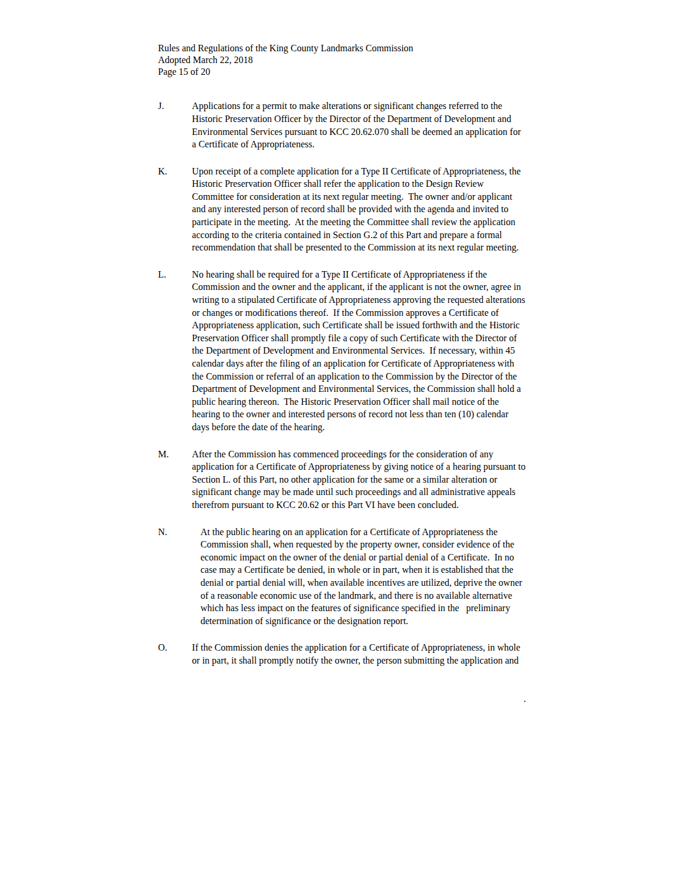Rules and Regulations of the King County Landmarks Commission
Adopted March 22, 2018
Page 15 of 20
J.
Applications for a permit to make alterations or significant changes referred to the Historic Preservation Officer by the Director of the Department of Development and Environmental Services pursuant to KCC 20.62.070 shall be deemed an application for a Certificate of Appropriateness.
K.
Upon receipt of a complete application for a Type II Certificate of Appropriateness, the Historic Preservation Officer shall refer the application to the Design Review Committee for consideration at its next regular meeting. The owner and/or applicant and any interested person of record shall be provided with the agenda and invited to participate in the meeting. At the meeting the Committee shall review the application according to the criteria contained in Section G.2 of this Part and prepare a formal recommendation that shall be presented to the Commission at its next regular meeting.
L.
No hearing shall be required for a Type II Certificate of Appropriateness if the Commission and the owner and the applicant, if the applicant is not the owner, agree in writing to a stipulated Certificate of Appropriateness approving the requested alterations or changes or modifications thereof. If the Commission approves a Certificate of Appropriateness application, such Certificate shall be issued forthwith and the Historic Preservation Officer shall promptly file a copy of such Certificate with the Director of the Department of Development and Environmental Services. If necessary, within 45 calendar days after the filing of an application for Certificate of Appropriateness with the Commission or referral of an application to the Commission by the Director of the Department of Development and Environmental Services, the Commission shall hold a public hearing thereon. The Historic Preservation Officer shall mail notice of the hearing to the owner and interested persons of record not less than ten (10) calendar days before the date of the hearing.
M.
After the Commission has commenced proceedings for the consideration of any application for a Certificate of Appropriateness by giving notice of a hearing pursuant to Section L. of this Part, no other application for the same or a similar alteration or significant change may be made until such proceedings and all administrative appeals therefrom pursuant to KCC 20.62 or this Part VI have been concluded.
N.
At the public hearing on an application for a Certificate of Appropriateness the Commission shall, when requested by the property owner, consider evidence of the economic impact on the owner of the denial or partial denial of a Certificate. In no case may a Certificate be denied, in whole or in part, when it is established that the denial or partial denial will, when available incentives are utilized, deprive the owner of a reasonable economic use of the landmark, and there is no available alternative which has less impact on the features of significance specified in the preliminary determination of significance or the designation report.
O.
If the Commission denies the application for a Certificate of Appropriateness, in whole or in part, it shall promptly notify the owner, the person submitting the application and
.